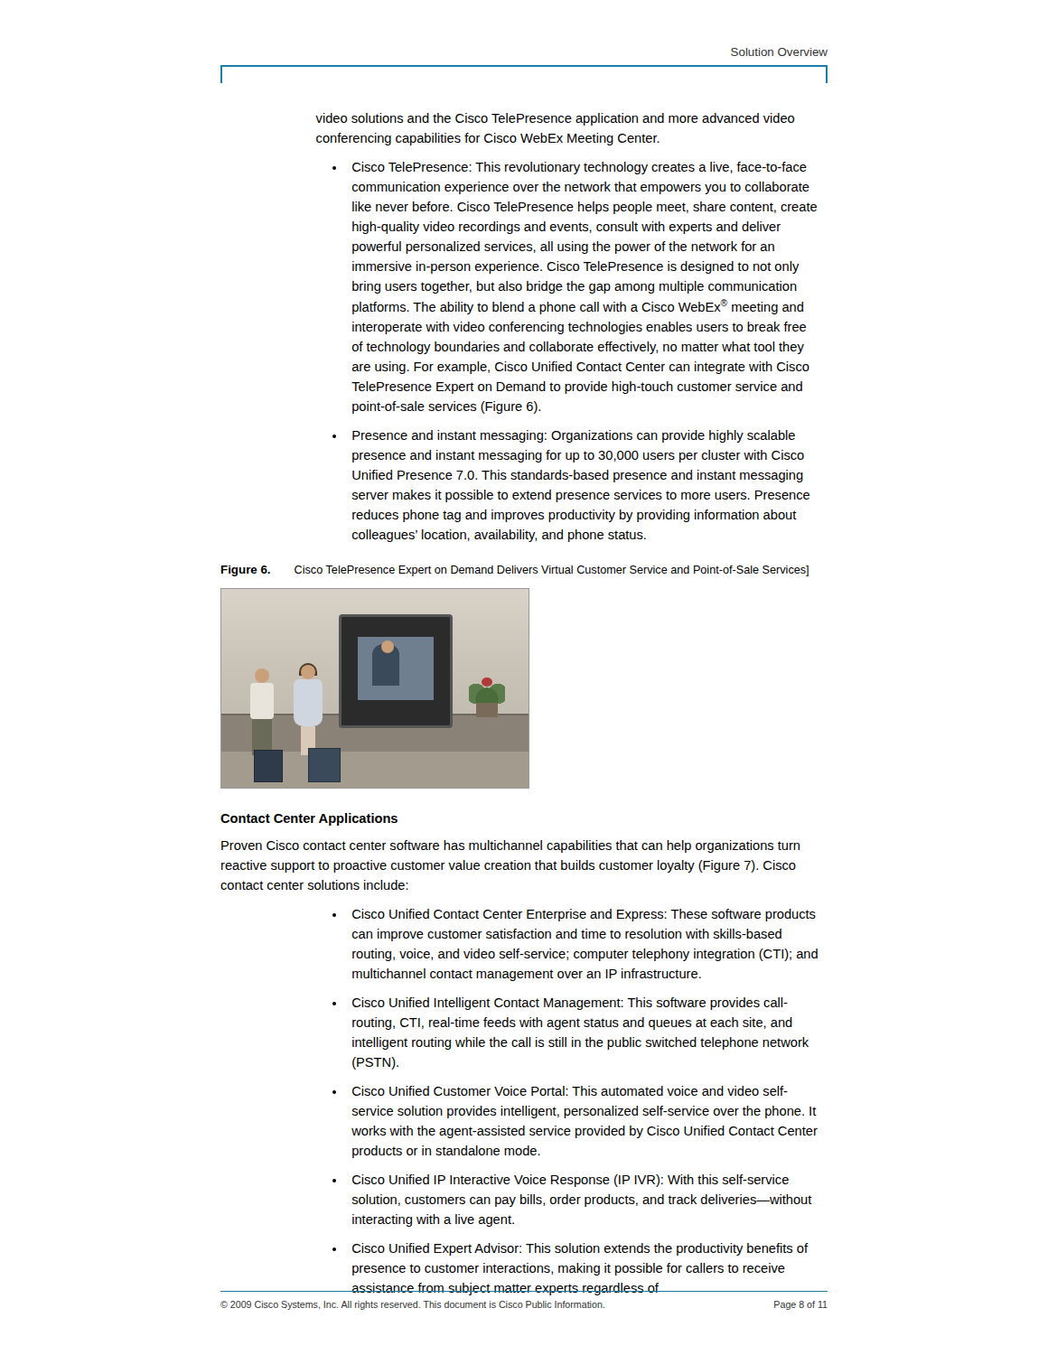Solution Overview
video solutions and the Cisco TelePresence application and more advanced video conferencing capabilities for Cisco WebEx Meeting Center.
Cisco TelePresence: This revolutionary technology creates a live, face-to-face communication experience over the network that empowers you to collaborate like never before. Cisco TelePresence helps people meet, share content, create high-quality video recordings and events, consult with experts and deliver powerful personalized services, all using the power of the network for an immersive in-person experience. Cisco TelePresence is designed to not only bring users together, but also bridge the gap among multiple communication platforms. The ability to blend a phone call with a Cisco WebEx® meeting and interoperate with video conferencing technologies enables users to break free of technology boundaries and collaborate effectively, no matter what tool they are using. For example, Cisco Unified Contact Center can integrate with Cisco TelePresence Expert on Demand to provide high-touch customer service and point-of-sale services (Figure 6).
Presence and instant messaging: Organizations can provide highly scalable presence and instant messaging for up to 30,000 users per cluster with Cisco Unified Presence 7.0. This standards-based presence and instant messaging server makes it possible to extend presence services to more users. Presence reduces phone tag and improves productivity by providing information about colleagues’ location, availability, and phone status.
Figure 6. Cisco TelePresence Expert on Demand Delivers Virtual Customer Service and Point-of-Sale Services]
Contact Center Applications
Proven Cisco contact center software has multichannel capabilities that can help organizations turn reactive support to proactive customer value creation that builds customer loyalty (Figure 7). Cisco contact center solutions include:
Cisco Unified Contact Center Enterprise and Express: These software products can improve customer satisfaction and time to resolution with skills-based routing, voice, and video self-service; computer telephony integration (CTI); and multichannel contact management over an IP infrastructure.
Cisco Unified Intelligent Contact Management: This software provides call-routing, CTI, real-time feeds with agent status and queues at each site, and intelligent routing while the call is still in the public switched telephone network (PSTN).
Cisco Unified Customer Voice Portal: This automated voice and video self-service solution provides intelligent, personalized self-service over the phone. It works with the agent-assisted service provided by Cisco Unified Contact Center products or in standalone mode.
Cisco Unified IP Interactive Voice Response (IP IVR): With this self-service solution, customers can pay bills, order products, and track deliveries—without interacting with a live agent.
Cisco Unified Expert Advisor: This solution extends the productivity benefits of presence to customer interactions, making it possible for callers to receive assistance from subject matter experts regardless of
© 2009 Cisco Systems, Inc. All rights reserved. This document is Cisco Public Information. Page 8 of 11